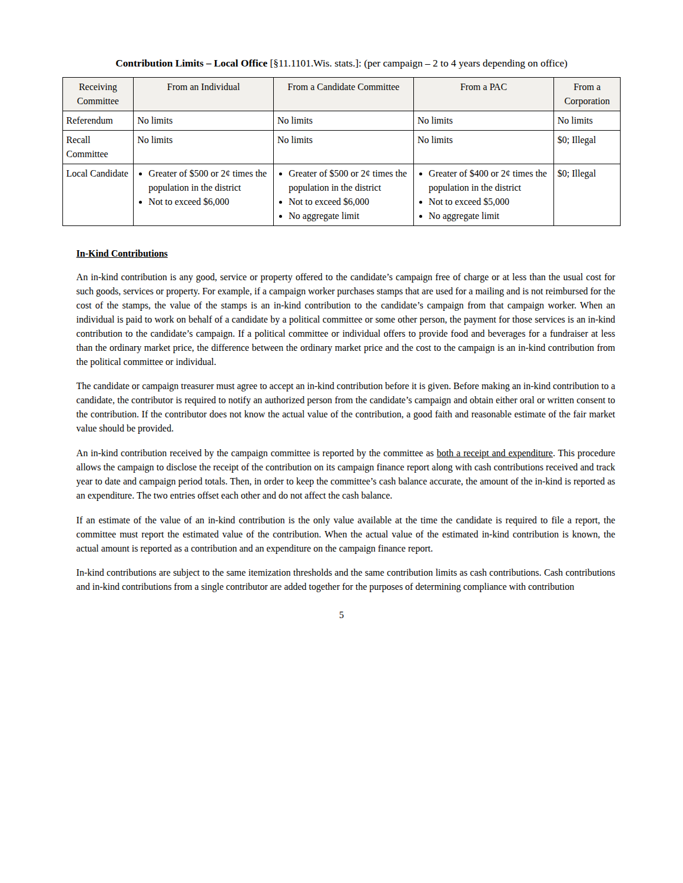Contribution Limits – Local Office [§11.1101.Wis. stats.]: (per campaign – 2 to 4 years depending on office)
| Receiving Committee | From an Individual | From a Candidate Committee | From a PAC | From a Corporation |
| --- | --- | --- | --- | --- |
| Referendum | No limits | No limits | No limits | No limits |
| Recall Committee | No limits | No limits | No limits | $0; Illegal |
| Local Candidate | Greater of $500 or 2¢ times the population in the district Not to exceed $6,000 | Greater of $500 or 2¢ times the population in the district Not to exceed $6,000 No aggregate limit | Greater of $400 or 2¢ times the population in the district Not to exceed $5,000 No aggregate limit | $0; Illegal |
In-Kind Contributions
An in-kind contribution is any good, service or property offered to the candidate’s campaign free of charge or at less than the usual cost for such goods, services or property. For example, if a campaign worker purchases stamps that are used for a mailing and is not reimbursed for the cost of the stamps, the value of the stamps is an in-kind contribution to the candidate’s campaign from that campaign worker. When an individual is paid to work on behalf of a candidate by a political committee or some other person, the payment for those services is an in-kind contribution to the candidate’s campaign. If a political committee or individual offers to provide food and beverages for a fundraiser at less than the ordinary market price, the difference between the ordinary market price and the cost to the campaign is an in-kind contribution from the political committee or individual.
The candidate or campaign treasurer must agree to accept an in-kind contribution before it is given. Before making an in-kind contribution to a candidate, the contributor is required to notify an authorized person from the candidate’s campaign and obtain either oral or written consent to the contribution. If the contributor does not know the actual value of the contribution, a good faith and reasonable estimate of the fair market value should be provided.
An in-kind contribution received by the campaign committee is reported by the committee as both a receipt and expenditure. This procedure allows the campaign to disclose the receipt of the contribution on its campaign finance report along with cash contributions received and track year to date and campaign period totals. Then, in order to keep the committee’s cash balance accurate, the amount of the in-kind is reported as an expenditure. The two entries offset each other and do not affect the cash balance.
If an estimate of the value of an in-kind contribution is the only value available at the time the candidate is required to file a report, the committee must report the estimated value of the contribution. When the actual value of the estimated in-kind contribution is known, the actual amount is reported as a contribution and an expenditure on the campaign finance report.
In-kind contributions are subject to the same itemization thresholds and the same contribution limits as cash contributions. Cash contributions and in-kind contributions from a single contributor are added together for the purposes of determining compliance with contribution
5